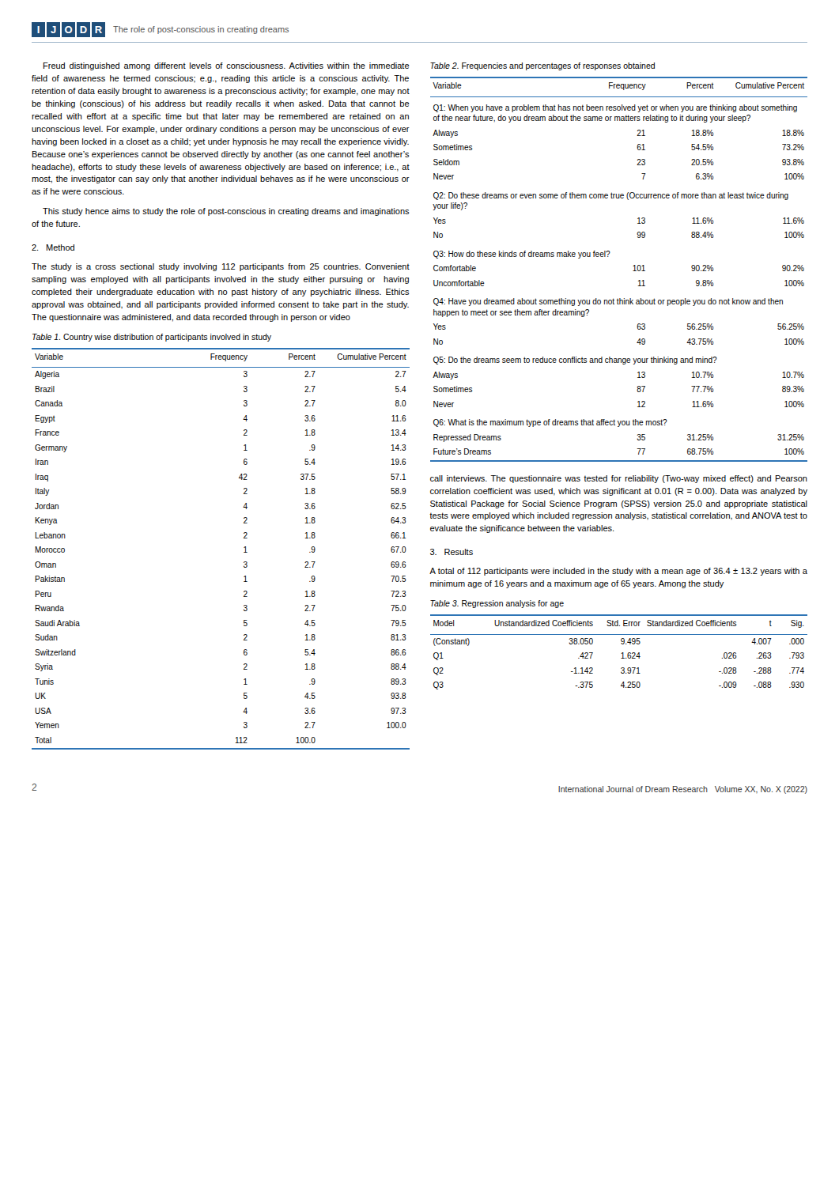IJODR
The role of post-conscious in creating dreams
Freud distinguished among different levels of consciousness. Activities within the immediate field of awareness he termed conscious; e.g., reading this article is a conscious activity. The retention of data easily brought to awareness is a preconscious activity; for example, one may not be thinking (conscious) of his address but readily recalls it when asked. Data that cannot be recalled with effort at a specific time but that later may be remembered are retained on an unconscious level. For example, under ordinary conditions a person may be unconscious of ever having been locked in a closet as a child; yet under hypnosis he may recall the experience vividly. Because one’s experiences cannot be observed directly by another (as one cannot feel another’s headache), efforts to study these levels of awareness objectively are based on inference; i.e., at most, the investigator can say only that another individual behaves as if he were unconscious or as if he were conscious.
This study hence aims to study the role of post-conscious in creating dreams and imaginations of the future.
2. Method
The study is a cross sectional study involving 112 participants from 25 countries. Convenient sampling was employed with all participants involved in the study either pursuing or having completed their undergraduate education with no past history of any psychiatric illness. Ethics approval was obtained, and all participants provided informed consent to take part in the study. The questionnaire was administered, and data recorded through in person or video
Table 1. Country wise distribution of participants involved in study
| Variable | Frequency | Percent | Cumulative Percent |
| --- | --- | --- | --- |
| Algeria | 3 | 2.7 | 2.7 |
| Brazil | 3 | 2.7 | 5.4 |
| Canada | 3 | 2.7 | 8.0 |
| Egypt | 4 | 3.6 | 11.6 |
| France | 2 | 1.8 | 13.4 |
| Germany | 1 | .9 | 14.3 |
| Iran | 6 | 5.4 | 19.6 |
| Iraq | 42 | 37.5 | 57.1 |
| Italy | 2 | 1.8 | 58.9 |
| Jordan | 4 | 3.6 | 62.5 |
| Kenya | 2 | 1.8 | 64.3 |
| Lebanon | 2 | 1.8 | 66.1 |
| Morocco | 1 | .9 | 67.0 |
| Oman | 3 | 2.7 | 69.6 |
| Pakistan | 1 | .9 | 70.5 |
| Peru | 2 | 1.8 | 72.3 |
| Rwanda | 3 | 2.7 | 75.0 |
| Saudi Arabia | 5 | 4.5 | 79.5 |
| Sudan | 2 | 1.8 | 81.3 |
| Switzerland | 6 | 5.4 | 86.6 |
| Syria | 2 | 1.8 | 88.4 |
| Tunis | 1 | .9 | 89.3 |
| UK | 5 | 4.5 | 93.8 |
| USA | 4 | 3.6 | 97.3 |
| Yemen | 3 | 2.7 | 100.0 |
| Total | 112 | 100.0 | |
Table 2. Frequencies and percentages of responses obtained
| Variable | Frequency | Percent | Cumulative Percent |
| --- | --- | --- | --- |
| Q1: When you have a problem that has not been resolved yet or when you are thinking about something of the near future, do you dream about the same or matters relating to it during your sleep? |
| Always | 21 | 18.8% | 18.8% |
| Sometimes | 61 | 54.5% | 73.2% |
| Seldom | 23 | 20.5% | 93.8% |
| Never | 7 | 6.3% | 100% |
| Q2: Do these dreams or even some of them come true (Occurrence of more than at least twice during your life)? |
| Yes | 13 | 11.6% | 11.6% |
| No | 99 | 88.4% | 100% |
| Q3: How do these kinds of dreams make you feel? |
| Comfortable | 101 | 90.2% | 90.2% |
| Uncomfortable | 11 | 9.8% | 100% |
| Q4: Have you dreamed about something you do not think about or people you do not know and then happen to meet or see them after dreaming? |
| Yes | 63 | 56.25% | 56.25% |
| No | 49 | 43.75% | 100% |
| Q5: Do the dreams seem to reduce conflicts and change your thinking and mind? |
| Always | 13 | 10.7% | 10.7% |
| Sometimes | 87 | 77.7% | 89.3% |
| Never | 12 | 11.6% | 100% |
| Q6: What is the maximum type of dreams that affect you the most? |
| Repressed Dreams | 35 | 31.25% | 31.25% |
| Future’s Dreams | 77 | 68.75% | 100% |
call interviews. The questionnaire was tested for reliability (Two-way mixed effect) and Pearson correlation coefficient was used, which was significant at 0.01 (R = 0.00). Data was analyzed by Statistical Package for Social Science Program (SPSS) version 25.0 and appropriate statistical tests were employed which included regression analysis, statistical correlation, and ANOVA test to evaluate the significance between the variables.
3. Results
A total of 112 participants were included in the study with a mean age of 36.4 ± 13.2 years with a minimum age of 16 years and a maximum age of 65 years. Among the study
Table 3. Regression analysis for age
| Model | Unstandardized Coefficients | Std. Error | Standardized Coefficients | t | Sig. |
| --- | --- | --- | --- | --- | --- |
| (Constant) | 38.050 | 9.495 | | 4.007 | .000 |
| Q1 | .427 | 1.624 | .026 | .263 | .793 |
| Q2 | -1.142 | 3.971 | -.028 | -.288 | .774 |
| Q3 | -.375 | 4.250 | -.009 | -.088 | .930 |
2
International Journal of Dream Research Volume XX, No. X (2022)